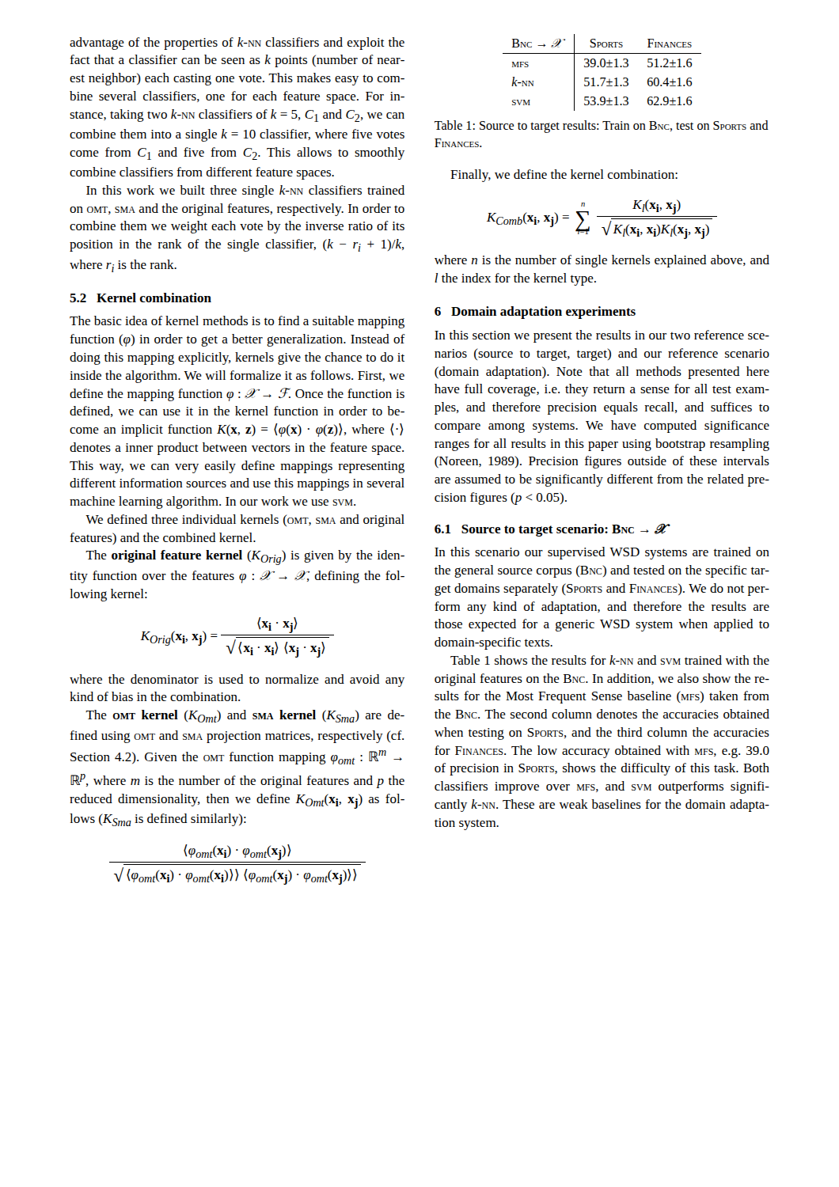advantage of the properties of k-nn classifiers and exploit the fact that a classifier can be seen as k points (number of nearest neighbor) each casting one vote. This makes easy to combine several classifiers, one for each feature space. For instance, taking two k-nn classifiers of k = 5, C1 and C2, we can combine them into a single k = 10 classifier, where five votes come from C1 and five from C2. This allows to smoothly combine classifiers from different feature spaces.
In this work we built three single k-nn classifiers trained on omt, sma and the original features, respectively. In order to combine them we weight each vote by the inverse ratio of its position in the rank of the single classifier, (k − ri + 1)/k, where ri is the rank.
5.2 Kernel combination
The basic idea of kernel methods is to find a suitable mapping function (φ) in order to get a better generalization. Instead of doing this mapping explicitly, kernels give the chance to do it inside the algorithm. We will formalize it as follows. First, we define the mapping function φ : 𝒳 → ℱ. Once the function is defined, we can use it in the kernel function in order to become an implicit function K(x, z) = ⟨φ(x) · φ(z)⟩, where ⟨·⟩ denotes a inner product between vectors in the feature space. This way, we can very easily define mappings representing different information sources and use this mappings in several machine learning algorithm. In our work we use svm.
We defined three individual kernels (omt, sma and original features) and the combined kernel.
The original feature kernel (KOrig) is given by the identity function over the features φ : 𝒳 → 𝒳, defining the following kernel:
KOrig(xi, xj) = ⟨xi · xj⟩ √⟨xi · xi⟩ ⟨xj · xj⟩
where the denominator is used to normalize and avoid any kind of bias in the combination.
The omt kernel (KOmt) and sma kernel (KSma) are defined using omt and sma projection matrices, respectively (cf. Section 4.2). Given the omt function mapping φomt : ℝm → ℝp, where m is the number of the original features and p the reduced dimensionality, then we define KOmt(xi, xj) as follows (KSma is defined similarly):
⟨φomt(xi) · φomt(xj)⟩ √⟨φomt(xi) · φomt(xi)⟩⟩ ⟨φomt(xj) · φomt(xj)⟩⟩
| Bnc → 𝒳 | Sports | Finances |
| --- | --- | --- |
| mfs | 39.0±1.3 | 51.2±1.6 |
| k - nn | 51.7±1.3 | 60.4±1.6 |
| svm | 53.9±1.3 | 62.9±1.6 |
Table 1: Source to target results: Train on Bnc, test on Sports and Finances.
Finally, we define the kernel combination:
KComb(xi, xj) = n∑l=1 Kl(xi, xj) √Kl(xi, xi)Kl(xj, xj)
where n is the number of single kernels explained above, and l the index for the kernel type.
6 Domain adaptation experiments
In this section we present the results in our two reference scenarios (source to target, target) and our reference scenario (domain adaptation). Note that all methods presented here have full coverage, i.e. they return a sense for all test examples, and therefore precision equals recall, and suffices to compare among systems. We have computed significance ranges for all results in this paper using bootstrap resampling (Noreen, 1989). Precision figures outside of these intervals are assumed to be significantly different from the related precision figures (p < 0.05).
6.1 Source to target scenario: Bnc → 𝒳
In this scenario our supervised WSD systems are trained on the general source corpus (Bnc) and tested on the specific target domains separately (Sports and Finances). We do not perform any kind of adaptation, and therefore the results are those expected for a generic WSD system when applied to domain-specific texts.
Table 1 shows the results for k-nn and svm trained with the original features on the Bnc. In addition, we also show the results for the Most Frequent Sense baseline (mfs) taken from the Bnc. The second column denotes the accuracies obtained when testing on Sports, and the third column the accuracies for Finances. The low accuracy obtained with mfs, e.g. 39.0 of precision in Sports, shows the difficulty of this task. Both classifiers improve over mfs, and svm outperforms significantly k-nn. These are weak baselines for the domain adaptation system.